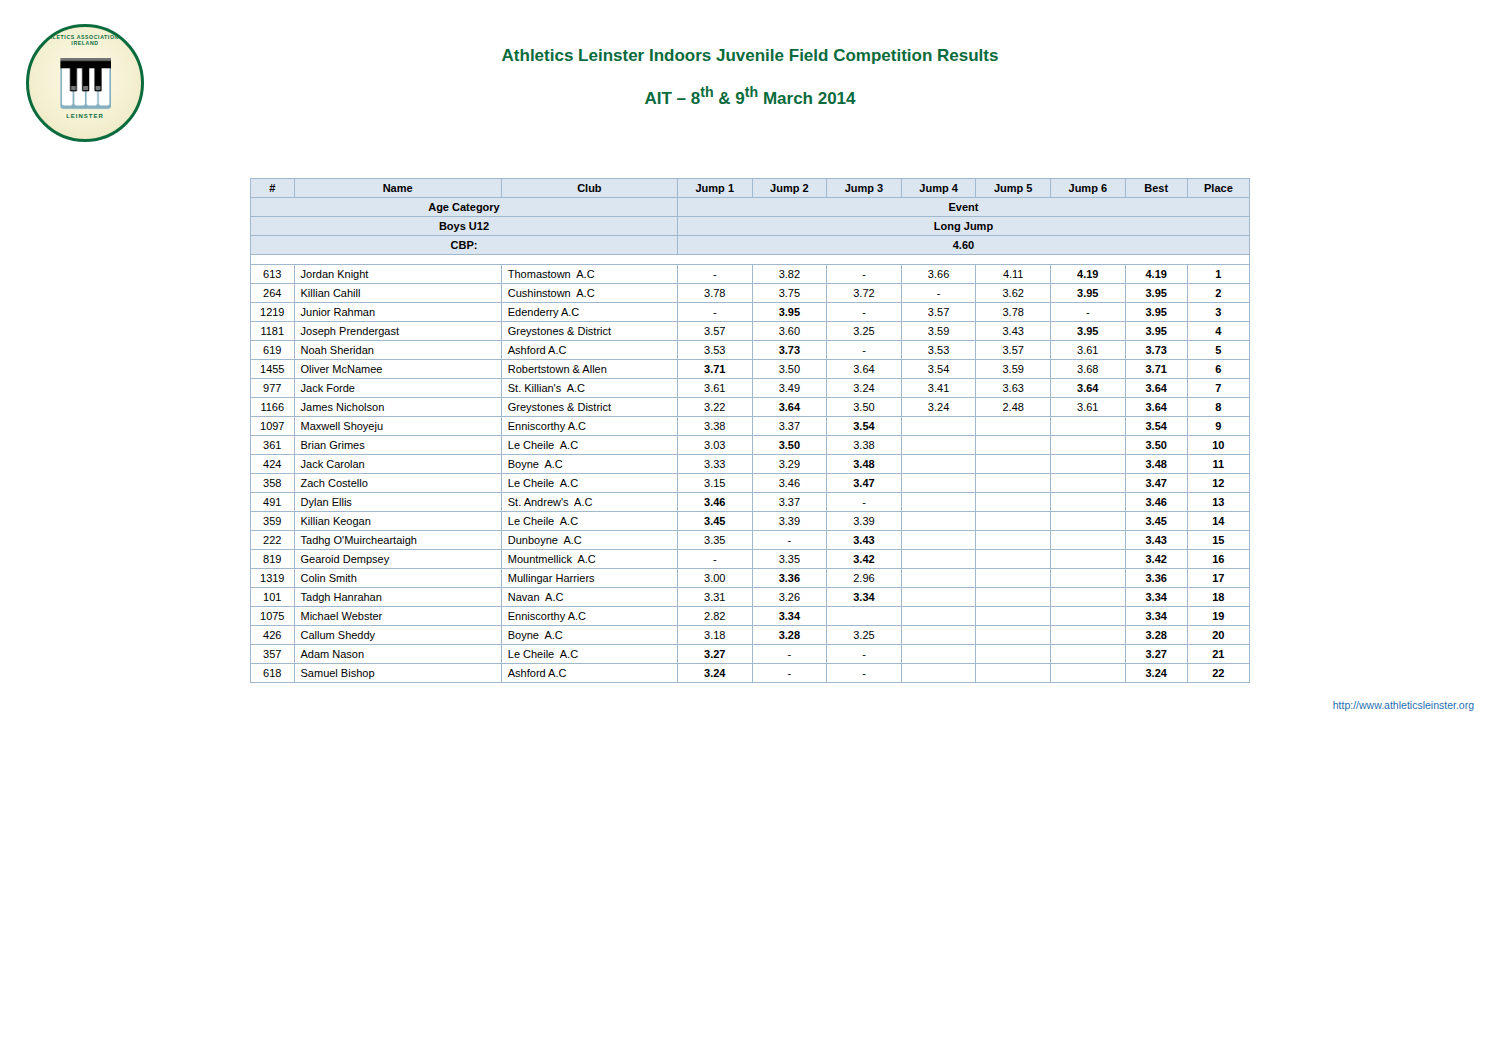Athletics Association of Ireland
🎹
LEINSTER
Athletics Leinster Indoors Juvenile Field Competition Results
AIT – 8th & 9th March 2014
| Age Category | Event |
| --- | --- |
| Boys U12 | Long Jump |
| CBP: | 4.60 |
| # | Name | Club | Jump 1 | Jump 2 | Jump 3 | Jump 4 | Jump 5 | Jump 6 | Best | Place |
| 613 | Jordan Knight | Thomastown A.C | - | 3.82 | - | 3.66 | 4.11 | 4.19 | 4.19 | 1 |
| 264 | Killian Cahill | Cushinstown A.C | 3.78 | 3.75 | 3.72 | - | 3.62 | 3.95 | 3.95 | 2 |
| 1219 | Junior Rahman | Edenderry A.C | - | 3.95 | - | 3.57 | 3.78 | - | 3.95 | 3 |
| 1181 | Joseph Prendergast | Greystones & District | 3.57 | 3.60 | 3.25 | 3.59 | 3.43 | 3.95 | 3.95 | 4 |
| 619 | Noah Sheridan | Ashford A.C | 3.53 | 3.73 | - | 3.53 | 3.57 | 3.61 | 3.73 | 5 |
| 1455 | Oliver McNamee | Robertstown & Allen | 3.71 | 3.50 | 3.64 | 3.54 | 3.59 | 3.68 | 3.71 | 6 |
| 977 | Jack Forde | St. Killian's A.C | 3.61 | 3.49 | 3.24 | 3.41 | 3.63 | 3.64 | 3.64 | 7 |
| 1166 | James Nicholson | Greystones & District | 3.22 | 3.64 | 3.50 | 3.24 | 2.48 | 3.61 | 3.64 | 8 |
| 1097 | Maxwell Shoyeju | Enniscorthy A.C | 3.38 | 3.37 | 3.54 | | | | 3.54 | 9 |
| 361 | Brian Grimes | Le Cheile A.C | 3.03 | 3.50 | 3.38 | | | | 3.50 | 10 |
| 424 | Jack Carolan | Boyne A.C | 3.33 | 3.29 | 3.48 | | | | 3.48 | 11 |
| 358 | Zach Costello | Le Cheile A.C | 3.15 | 3.46 | 3.47 | | | | 3.47 | 12 |
| 491 | Dylan Ellis | St. Andrew's A.C | 3.46 | 3.37 | - | | | | 3.46 | 13 |
| 359 | Killian Keogan | Le Cheile A.C | 3.45 | 3.39 | 3.39 | | | | 3.45 | 14 |
| 222 | Tadhg O'Muircheartaigh | Dunboyne A.C | 3.35 | - | 3.43 | | | | 3.43 | 15 |
| 819 | Gearoid Dempsey | Mountmellick A.C | - | 3.35 | 3.42 | | | | 3.42 | 16 |
| 1319 | Colin Smith | Mullingar Harriers | 3.00 | 3.36 | 2.96 | | | | 3.36 | 17 |
| 101 | Tadgh Hanrahan | Navan A.C | 3.31 | 3.26 | 3.34 | | | | 3.34 | 18 |
| 1075 | Michael Webster | Enniscorthy A.C | 2.82 | 3.34 | | | | | 3.34 | 19 |
| 426 | Callum Sheddy | Boyne A.C | 3.18 | 3.28 | 3.25 | | | | 3.28 | 20 |
| 357 | Adam Nason | Le Cheile A.C | 3.27 | - | - | | | | 3.27 | 21 |
| 618 | Samuel Bishop | Ashford A.C | 3.24 | - | - | | | | 3.24 | 22 |
http://www.athleticsleinster.org